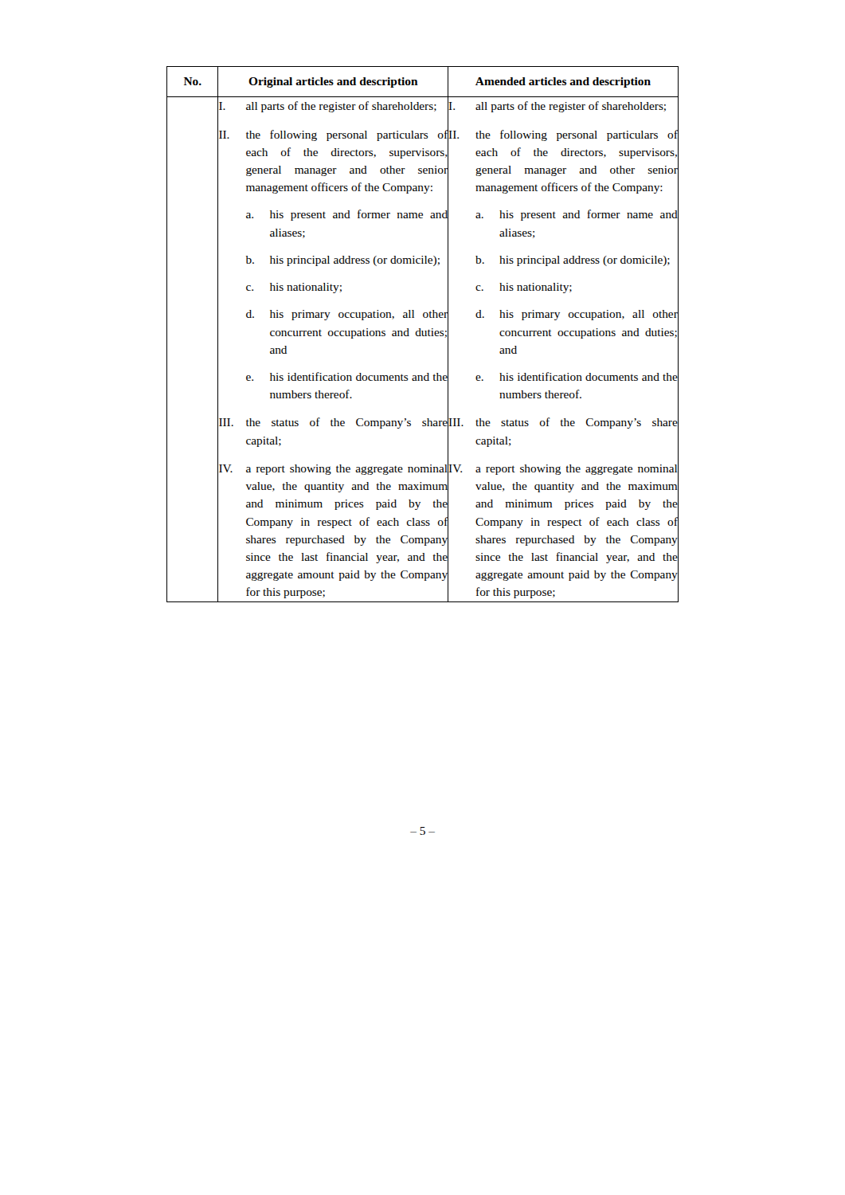| No. | Original articles and description | Amended articles and description |
| --- | --- | --- |
| | I. all parts of the register of shareholders; II. the following personal particulars of each of the directors, supervisors, general manager and other senior management officers of the Company: a. his present and former name and aliases; b. his principal address (or domicile); c. his nationality; d. his primary occupation, all other concurrent occupations and duties; and e. his identification documents and the numbers thereof. III. the status of the Company’s share capital; IV. a report showing the aggregate nominal value, the quantity and the maximum and minimum prices paid by the Company in respect of each class of shares repurchased by the Company since the last financial year, and the aggregate amount paid by the Company for this purpose; | I. all parts of the register of shareholders; II. the following personal particulars of each of the directors, supervisors, general manager and other senior management officers of the Company: a. his present and former name and aliases; b. his principal address (or domicile); c. his nationality; d. his primary occupation, all other concurrent occupations and duties; and e. his identification documents and the numbers thereof. III. the status of the Company’s share capital; IV. a report showing the aggregate nominal value, the quantity and the maximum and minimum prices paid by the Company in respect of each class of shares repurchased by the Company since the last financial year, and the aggregate amount paid by the Company for this purpose; |
– 5 –